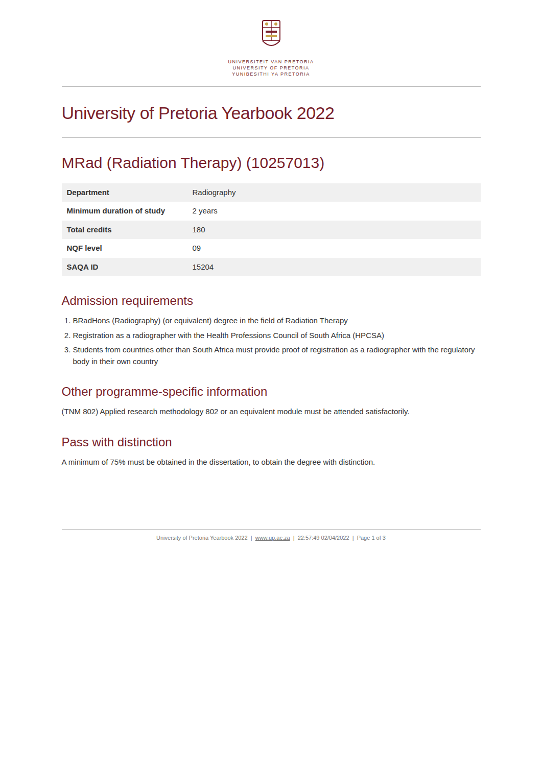UNIVERSITEIT VAN PRETORIA
UNIVERSITY OF PRETORIA
YUNIBESITHI YA PRETORIA
University of Pretoria Yearbook 2022
MRad (Radiation Therapy) (10257013)
| Department | Radiography |
| Minimum duration of study | 2 years |
| Total credits | 180 |
| NQF level | 09 |
| SAQA ID | 15204 |
Admission requirements
BRadHons (Radiography) (or equivalent) degree in the field of Radiation Therapy
Registration as a radiographer with the Health Professions Council of South Africa (HPCSA)
Students from countries other than South Africa must provide proof of registration as a radiographer with the regulatory body in their own country
Other programme-specific information
(TNM 802) Applied research methodology 802 or an equivalent module must be attended satisfactorily.
Pass with distinction
A minimum of 75% must be obtained in the dissertation, to obtain the degree with distinction.
University of Pretoria Yearbook 2022 | www.up.ac.za | 22:57:49 02/04/2022 | Page 1 of 3